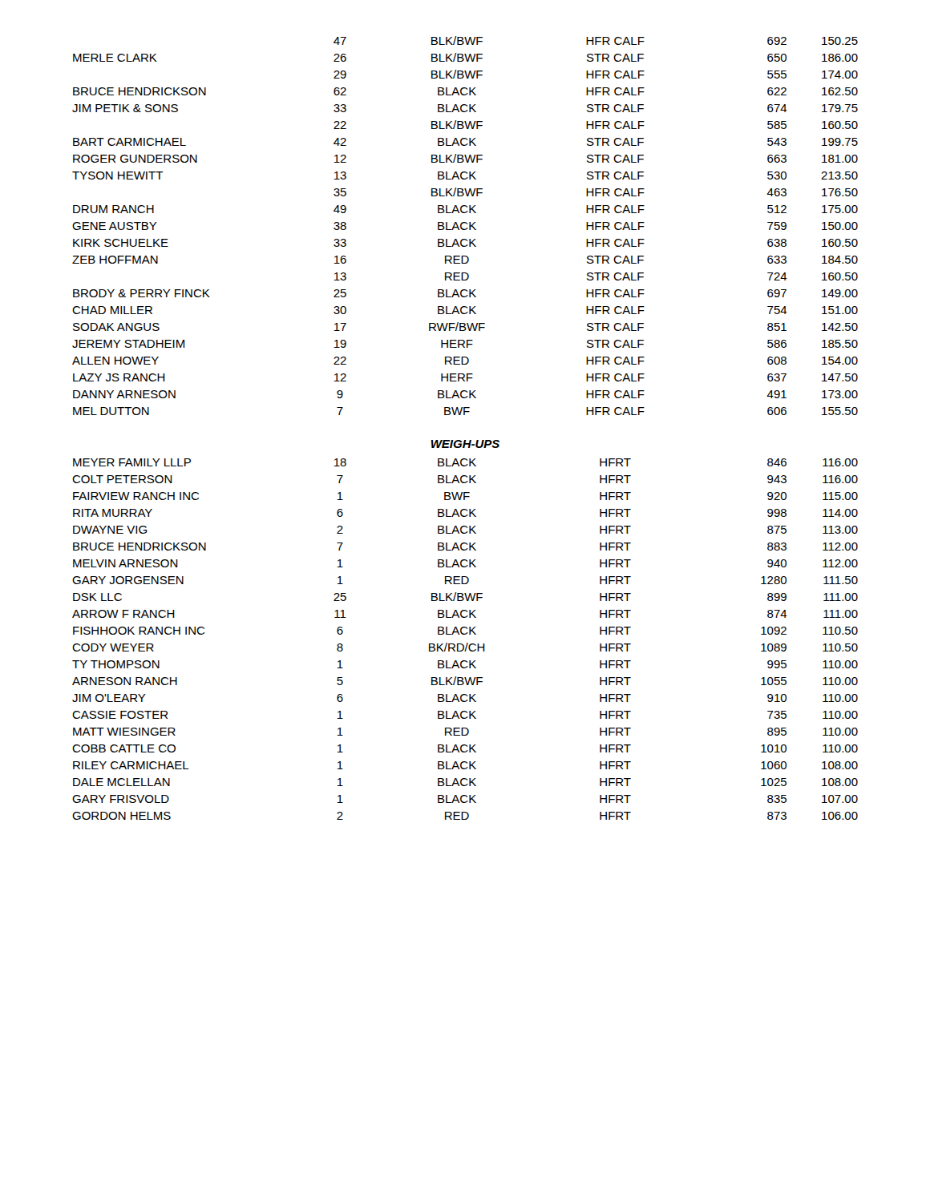| | 47 | BLK/BWF | HFR CALF | 692 | 150.25 |
| MERLE CLARK | 26 | BLK/BWF | STR CALF | 650 | 186.00 |
| | 29 | BLK/BWF | HFR CALF | 555 | 174.00 |
| BRUCE HENDRICKSON | 62 | BLACK | HFR CALF | 622 | 162.50 |
| JIM PETIK & SONS | 33 | BLACK | STR CALF | 674 | 179.75 |
| | 22 | BLK/BWF | HFR CALF | 585 | 160.50 |
| BART CARMICHAEL | 42 | BLACK | STR CALF | 543 | 199.75 |
| ROGER GUNDERSON | 12 | BLK/BWF | STR CALF | 663 | 181.00 |
| TYSON HEWITT | 13 | BLACK | STR CALF | 530 | 213.50 |
| | 35 | BLK/BWF | HFR CALF | 463 | 176.50 |
| DRUM RANCH | 49 | BLACK | HFR CALF | 512 | 175.00 |
| GENE AUSTBY | 38 | BLACK | HFR CALF | 759 | 150.00 |
| KIRK SCHUELKE | 33 | BLACK | HFR CALF | 638 | 160.50 |
| ZEB HOFFMAN | 16 | RED | STR CALF | 633 | 184.50 |
| | 13 | RED | STR CALF | 724 | 160.50 |
| BRODY & PERRY FINCK | 25 | BLACK | HFR CALF | 697 | 149.00 |
| CHAD MILLER | 30 | BLACK | HFR CALF | 754 | 151.00 |
| SODAK ANGUS | 17 | RWF/BWF | STR CALF | 851 | 142.50 |
| JEREMY STADHEIM | 19 | HERF | STR CALF | 586 | 185.50 |
| ALLEN HOWEY | 22 | RED | HFR CALF | 608 | 154.00 |
| LAZY JS RANCH | 12 | HERF | HFR CALF | 637 | 147.50 |
| DANNY ARNESON | 9 | BLACK | HFR CALF | 491 | 173.00 |
| MEL DUTTON | 7 | BWF | HFR CALF | 606 | 155.50 |
| WEIGH-UPS |
| MEYER FAMILY LLLP | 18 | BLACK | HFRT | 846 | 116.00 |
| COLT PETERSON | 7 | BLACK | HFRT | 943 | 116.00 |
| FAIRVIEW RANCH INC | 1 | BWF | HFRT | 920 | 115.00 |
| RITA MURRAY | 6 | BLACK | HFRT | 998 | 114.00 |
| DWAYNE VIG | 2 | BLACK | HFRT | 875 | 113.00 |
| BRUCE HENDRICKSON | 7 | BLACK | HFRT | 883 | 112.00 |
| MELVIN ARNESON | 1 | BLACK | HFRT | 940 | 112.00 |
| GARY JORGENSEN | 1 | RED | HFRT | 1280 | 111.50 |
| DSK LLC | 25 | BLK/BWF | HFRT | 899 | 111.00 |
| ARROW F RANCH | 11 | BLACK | HFRT | 874 | 111.00 |
| FISHHOOK RANCH INC | 6 | BLACK | HFRT | 1092 | 110.50 |
| CODY WEYER | 8 | BK/RD/CH | HFRT | 1089 | 110.50 |
| TY THOMPSON | 1 | BLACK | HFRT | 995 | 110.00 |
| ARNESON RANCH | 5 | BLK/BWF | HFRT | 1055 | 110.00 |
| JIM O'LEARY | 6 | BLACK | HFRT | 910 | 110.00 |
| CASSIE FOSTER | 1 | BLACK | HFRT | 735 | 110.00 |
| MATT WIESINGER | 1 | RED | HFRT | 895 | 110.00 |
| COBB CATTLE CO | 1 | BLACK | HFRT | 1010 | 110.00 |
| RILEY CARMICHAEL | 1 | BLACK | HFRT | 1060 | 108.00 |
| DALE MCLELLAN | 1 | BLACK | HFRT | 1025 | 108.00 |
| GARY FRISVOLD | 1 | BLACK | HFRT | 835 | 107.00 |
| GORDON HELMS | 2 | RED | HFRT | 873 | 106.00 |